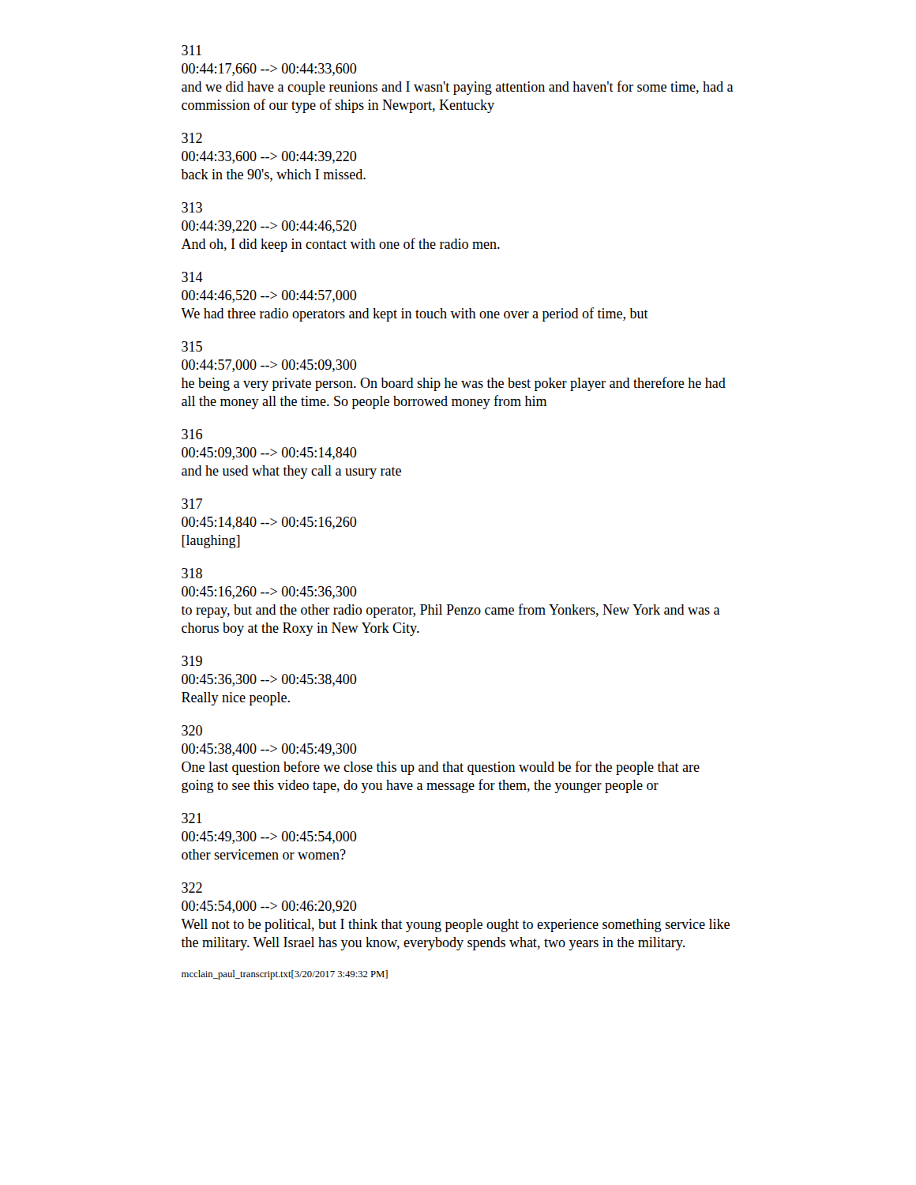311
00:44:17,660 --> 00:44:33,600
and we did have a couple reunions and I wasn't paying attention and haven't for some time, had a commission of our type of ships in Newport, Kentucky
312
00:44:33,600 --> 00:44:39,220
back in the 90's, which I missed.
313
00:44:39,220 --> 00:44:46,520
And oh, I did keep in contact with one of the radio men.
314
00:44:46,520 --> 00:44:57,000
We had three radio operators and kept in touch with one over a period of time, but
315
00:44:57,000 --> 00:45:09,300
he being a very private person. On board ship he was the best poker player and therefore he had all the money all the time. So people borrowed money from him
316
00:45:09,300 --> 00:45:14,840
and he used what they call a usury rate
317
00:45:14,840 --> 00:45:16,260
[laughing]
318
00:45:16,260 --> 00:45:36,300
to repay, but and the other radio operator, Phil Penzo came from Yonkers, New York and was a chorus boy at the Roxy in New York City.
319
00:45:36,300 --> 00:45:38,400
Really nice people.
320
00:45:38,400 --> 00:45:49,300
One last question before we close this up and that question would be for the people that are going to see this video tape, do you have a message for them, the younger people or
321
00:45:49,300 --> 00:45:54,000
other servicemen or women?
322
00:45:54,000 --> 00:46:20,920
Well not to be political, but I think that young people ought to experience something service like the military. Well Israel has you know, everybody spends what, two years in the military.
mcclain_paul_transcript.txt[3/20/2017 3:49:32 PM]